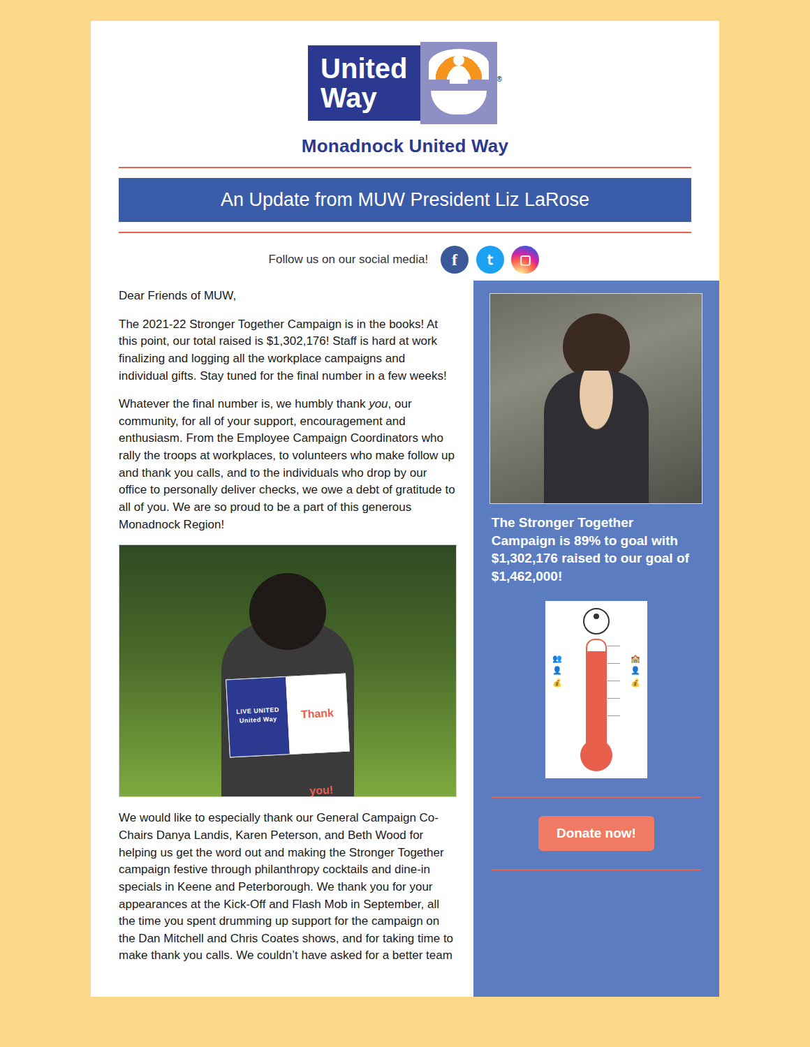United
Way ®
Monadnock United Way
An Update from MUW President Liz LaRose
Follow us on our social media! f 𝗍 ▢
Dear Friends of MUW,
The 2021-22 Stronger Together Campaign is in the books! At this point, our total raised is $1,302,176! Staff is hard at work finalizing and logging all the workplace campaigns and individual gifts. Stay tuned for the final number in a few weeks!
Whatever the final number is, we humbly thank you, our community, for all of your support, encouragement and enthusiasm. From the Employee Campaign Coordinators who rally the troops at workplaces, to volunteers who make follow up and thank you calls, and to the individuals who drop by our office to personally deliver checks, we owe a debt of gratitude to all of you. We are so proud to be a part of this generous Monadnock Region!
LIVE UNITED
United Way Thank you!
We would like to especially thank our General Campaign Co-Chairs Danya Landis, Karen Peterson, and Beth Wood for helping us get the word out and making the Stronger Together campaign festive through philanthropy cocktails and dine-in specials in Keene and Peterborough. We thank you for your appearances at the Kick-Off and Flash Mob in September, all the time you spent drumming up support for the campaign on the Dan Mitchell and Chris Coates shows, and for taking time to make thank you calls. We couldn’t have asked for a better team
The Stronger Together Campaign is 89% to goal with $1,302,176 raised to our goal of $1,462,000!
👥
👤
💰
🏫
👤
💰
Donate now!